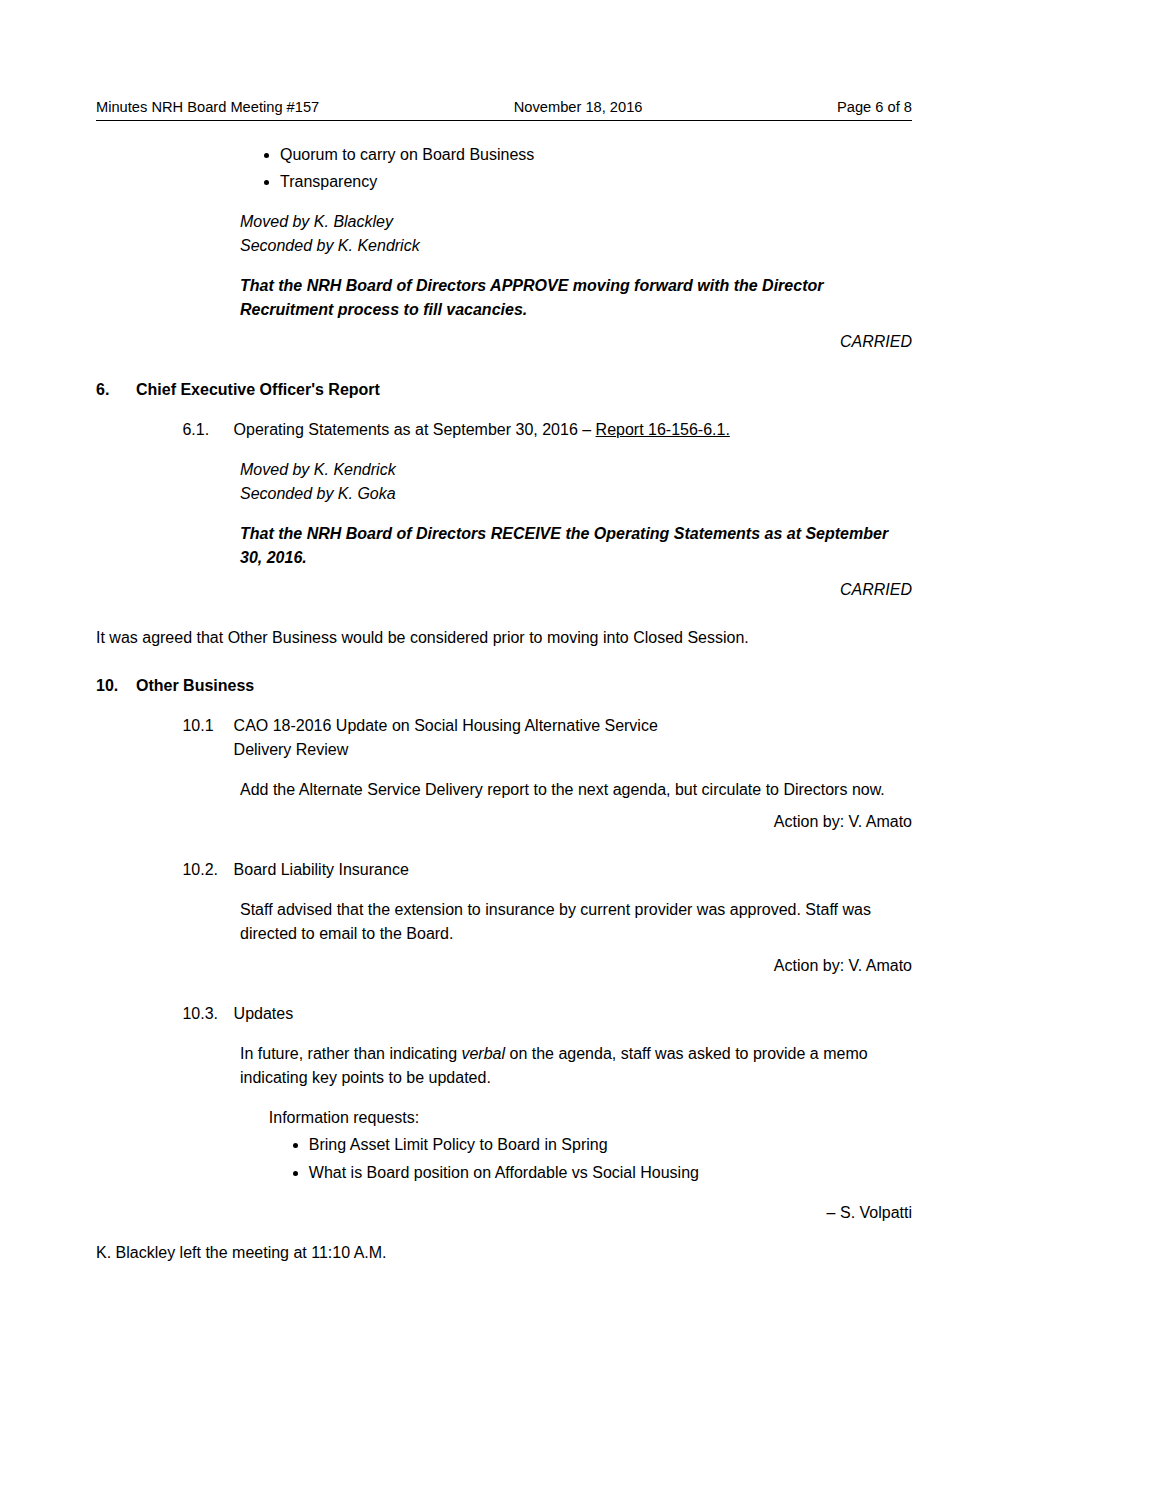Minutes NRH Board Meeting #157 November 18, 2016 Page 6 of 8
Quorum to carry on Board Business
Transparency
Moved by K. Blackley
Seconded by K. Kendrick
That the NRH Board of Directors APPROVE moving forward with the Director Recruitment process to fill vacancies.
CARRIED
6. Chief Executive Officer's Report
6.1. Operating Statements as at September 30, 2016 – Report 16-156-6.1.
Moved by K. Kendrick
Seconded by K. Goka
That the NRH Board of Directors RECEIVE the Operating Statements as at September 30, 2016.
CARRIED
It was agreed that Other Business would be considered prior to moving into Closed Session.
10. Other Business
10.1 CAO 18-2016 Update on Social Housing Alternative Service
Delivery Review
Add the Alternate Service Delivery report to the next agenda, but circulate to Directors now.
Action by: V. Amato
10.2. Board Liability Insurance
Staff advised that the extension to insurance by current provider was approved. Staff was directed to email to the Board.
Action by: V. Amato
10.3. Updates
In future, rather than indicating verbal on the agenda, staff was asked to provide a memo indicating key points to be updated.
Information requests:
Bring Asset Limit Policy to Board in Spring
What is Board position on Affordable vs Social Housing
– S. Volpatti
K. Blackley left the meeting at 11:10 A.M.